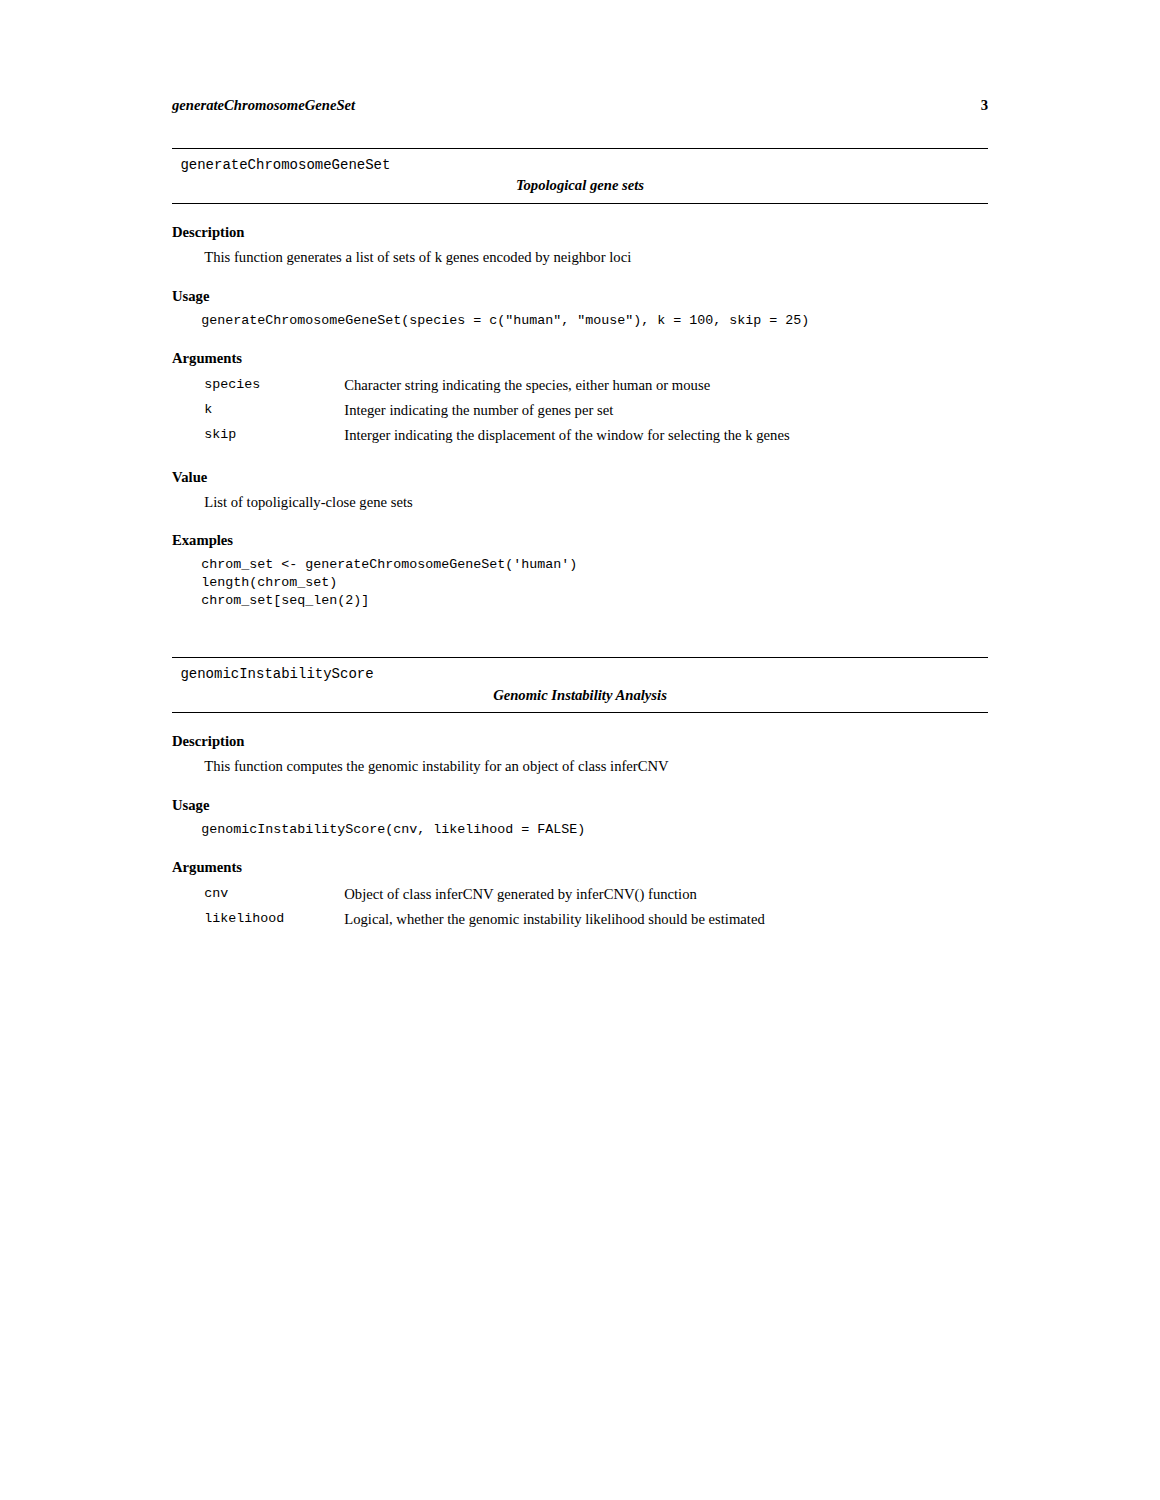generateChromosomeGeneSet 3
generateChromosomeGeneSet
Topological gene sets
Description
This function generates a list of sets of k genes encoded by neighbor loci
Usage
generateChromosomeGeneSet(species = c("human", "mouse"), k = 100, skip = 25)
Arguments
| species | Character string indicating the species, either human or mouse |
| k | Integer indicating the number of genes per set |
| skip | Interger indicating the displacement of the window for selecting the k genes |
Value
List of topoligically-close gene sets
Examples
chrom_set <- generateChromosomeGeneSet('human')
length(chrom_set)
chrom_set[seq_len(2)]
genomicInstabilityScore
Genomic Instability Analysis
Description
This function computes the genomic instability for an object of class inferCNV
Usage
genomicInstabilityScore(cnv, likelihood = FALSE)
Arguments
| cnv | Object of class inferCNV generated by inferCNV() function |
| likelihood | Logical, whether the genomic instability likelihood should be estimated |